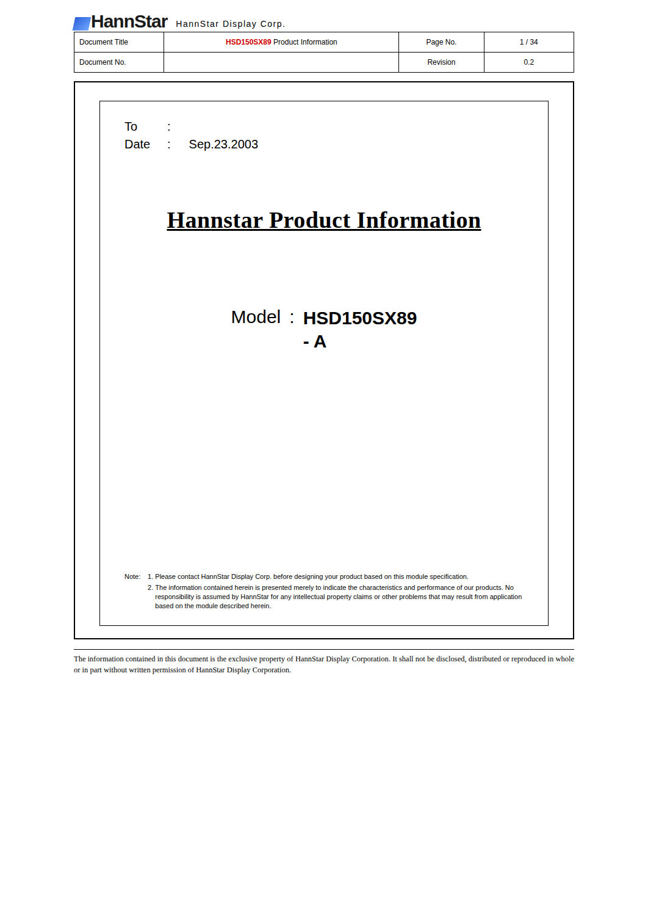HannStar
HannStar Display Corp.
| Document Title | HSD150SX89 Product Information | Page No. | 1 / 34 |
| Document No. | | Revision | 0.2 |
To:
Date: Sep.23.2003
Hannstar Product Information
Model : HSD150SX89
- A
Note:
Please contact HannStar Display Corp. before designing your product based on this module specification.
The information contained herein is presented merely to indicate the characteristics and performance of our products. No responsibility is assumed by HannStar for any intellectual property claims or other problems that may result from application based on the module described herein.
The information contained in this document is the exclusive property of HannStar Display Corporation. It shall not be disclosed, distributed or reproduced in whole or in part without written permission of HannStar Display Corporation.